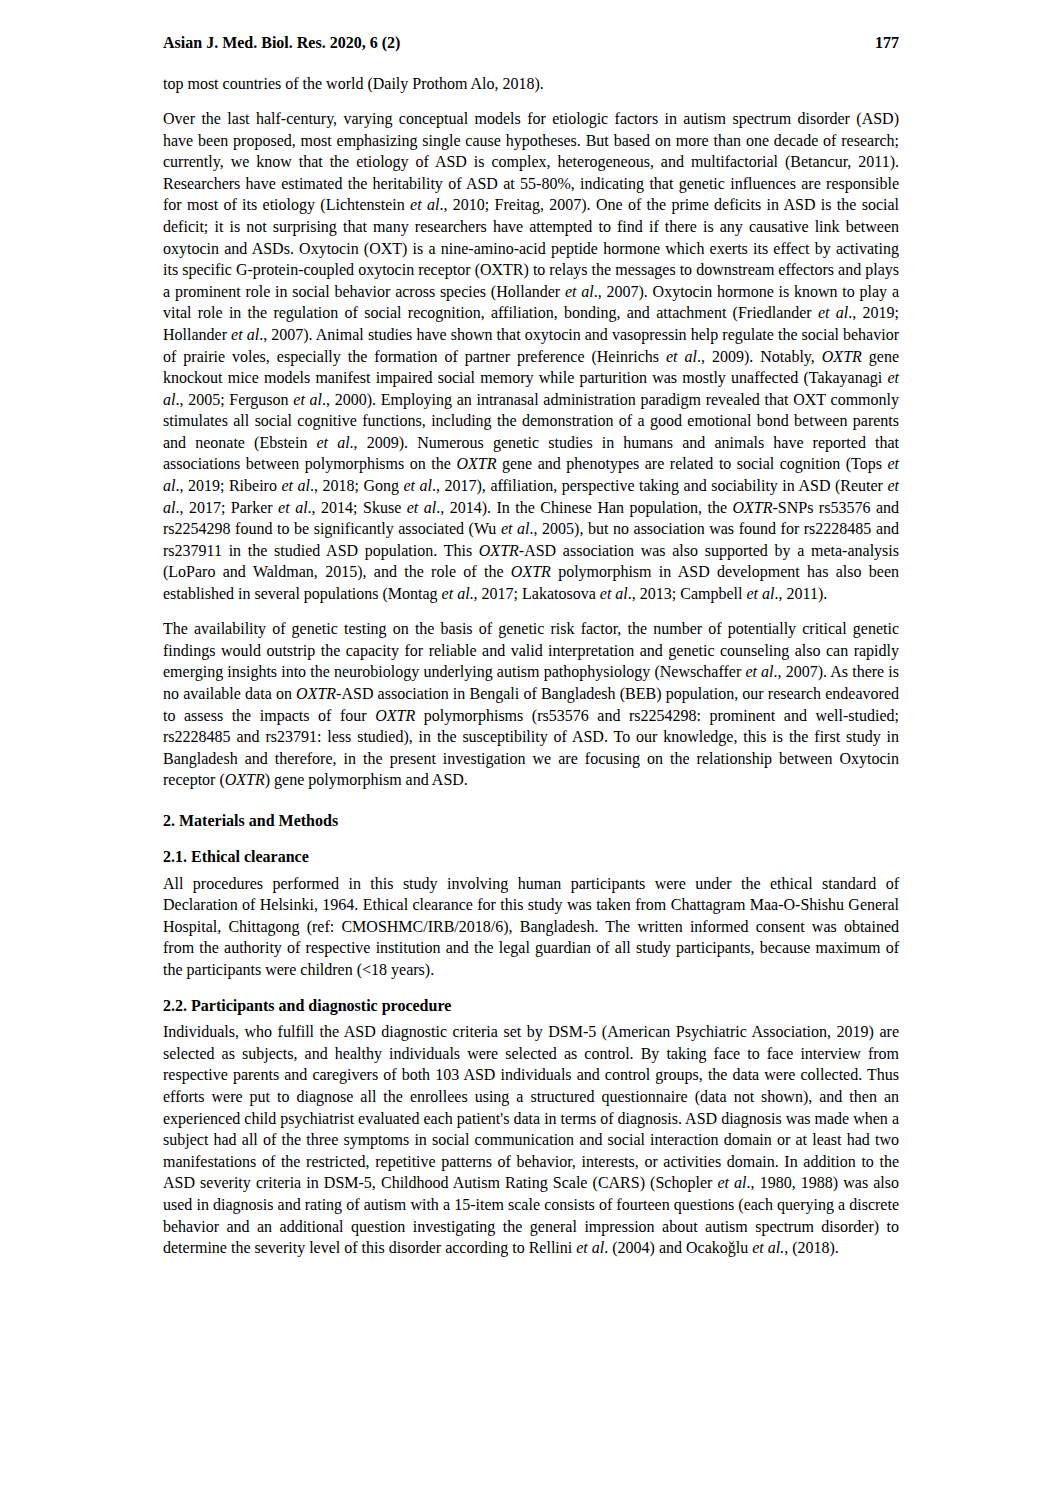Asian J. Med. Biol. Res. 2020, 6 (2) 177
top most countries of the world (Daily Prothom Alo, 2018).
Over the last half-century, varying conceptual models for etiologic factors in autism spectrum disorder (ASD) have been proposed, most emphasizing single cause hypotheses. But based on more than one decade of research; currently, we know that the etiology of ASD is complex, heterogeneous, and multifactorial (Betancur, 2011). Researchers have estimated the heritability of ASD at 55-80%, indicating that genetic influences are responsible for most of its etiology (Lichtenstein et al., 2010; Freitag, 2007). One of the prime deficits in ASD is the social deficit; it is not surprising that many researchers have attempted to find if there is any causative link between oxytocin and ASDs. Oxytocin (OXT) is a nine-amino-acid peptide hormone which exerts its effect by activating its specific G-protein-coupled oxytocin receptor (OXTR) to relays the messages to downstream effectors and plays a prominent role in social behavior across species (Hollander et al., 2007). Oxytocin hormone is known to play a vital role in the regulation of social recognition, affiliation, bonding, and attachment (Friedlander et al., 2019; Hollander et al., 2007). Animal studies have shown that oxytocin and vasopressin help regulate the social behavior of prairie voles, especially the formation of partner preference (Heinrichs et al., 2009). Notably, OXTR gene knockout mice models manifest impaired social memory while parturition was mostly unaffected (Takayanagi et al., 2005; Ferguson et al., 2000). Employing an intranasal administration paradigm revealed that OXT commonly stimulates all social cognitive functions, including the demonstration of a good emotional bond between parents and neonate (Ebstein et al., 2009). Numerous genetic studies in humans and animals have reported that associations between polymorphisms on the OXTR gene and phenotypes are related to social cognition (Tops et al., 2019; Ribeiro et al., 2018; Gong et al., 2017), affiliation, perspective taking and sociability in ASD (Reuter et al., 2017; Parker et al., 2014; Skuse et al., 2014). In the Chinese Han population, the OXTR-SNPs rs53576 and rs2254298 found to be significantly associated (Wu et al., 2005), but no association was found for rs2228485 and rs237911 in the studied ASD population. This OXTR-ASD association was also supported by a meta-analysis (LoParo and Waldman, 2015), and the role of the OXTR polymorphism in ASD development has also been established in several populations (Montag et al., 2017; Lakatosova et al., 2013; Campbell et al., 2011).
The availability of genetic testing on the basis of genetic risk factor, the number of potentially critical genetic findings would outstrip the capacity for reliable and valid interpretation and genetic counseling also can rapidly emerging insights into the neurobiology underlying autism pathophysiology (Newschaffer et al., 2007). As there is no available data on OXTR-ASD association in Bengali of Bangladesh (BEB) population, our research endeavored to assess the impacts of four OXTR polymorphisms (rs53576 and rs2254298: prominent and well-studied; rs2228485 and rs23791: less studied), in the susceptibility of ASD. To our knowledge, this is the first study in Bangladesh and therefore, in the present investigation we are focusing on the relationship between Oxytocin receptor (OXTR) gene polymorphism and ASD.
2. Materials and Methods
2.1. Ethical clearance
All procedures performed in this study involving human participants were under the ethical standard of Declaration of Helsinki, 1964. Ethical clearance for this study was taken from Chattagram Maa-O-Shishu General Hospital, Chittagong (ref: CMOSHMC/IRB/2018/6), Bangladesh. The written informed consent was obtained from the authority of respective institution and the legal guardian of all study participants, because maximum of the participants were children (<18 years).
2.2. Participants and diagnostic procedure
Individuals, who fulfill the ASD diagnostic criteria set by DSM-5 (American Psychiatric Association, 2019) are selected as subjects, and healthy individuals were selected as control. By taking face to face interview from respective parents and caregivers of both 103 ASD individuals and control groups, the data were collected. Thus efforts were put to diagnose all the enrollees using a structured questionnaire (data not shown), and then an experienced child psychiatrist evaluated each patient's data in terms of diagnosis. ASD diagnosis was made when a subject had all of the three symptoms in social communication and social interaction domain or at least had two manifestations of the restricted, repetitive patterns of behavior, interests, or activities domain. In addition to the ASD severity criteria in DSM-5, Childhood Autism Rating Scale (CARS) (Schopler et al., 1980, 1988) was also used in diagnosis and rating of autism with a 15-item scale consists of fourteen questions (each querying a discrete behavior and an additional question investigating the general impression about autism spectrum disorder) to determine the severity level of this disorder according to Rellini et al. (2004) and Ocakoğlu et al., (2018).